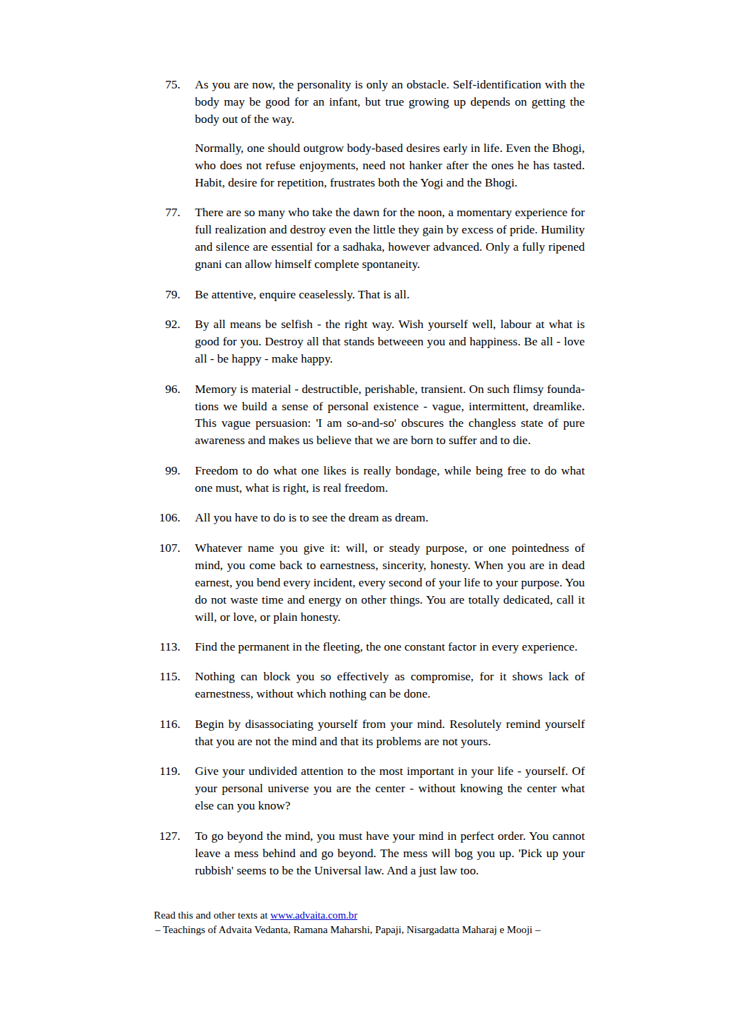75.
As you are now, the personality is only an obstacle. Self-identification with the body may be good for an infant, but true growing up depends on getting the body out of the way.
Normally, one should outgrow body-based desires early in life. Even the Bhogi, who does not refuse enjoyments, need not hanker after the ones he has tasted. Habit, desire for repetition, frustrates both the Yogi and the Bhogi.
77.
There are so many who take the dawn for the noon, a momentary experience for full realization and destroy even the little they gain by excess of pride. Humility and silence are essential for a sadhaka, however advanced. Only a fully ripened gnani can allow himself complete spontaneity.
79.
Be attentive, enquire ceaselessly. That is all.
92.
By all means be selfish - the right way. Wish yourself well, labour at what is good for you. Destroy all that stands betweeen you and happiness. Be all - love all - be happy - make happy.
96.
Memory is material - destructible, perishable, transient. On such flimsy foundations we build a sense of personal existence - vague, intermittent, dreamlike. This vague persuasion: 'I am so-and-so' obscures the changless state of pure awareness and makes us believe that we are born to suffer and to die.
99.
Freedom to do what one likes is really bondage, while being free to do what one must, what is right, is real freedom.
106.
All you have to do is to see the dream as dream.
107.
Whatever name you give it: will, or steady purpose, or one pointedness of mind, you come back to earnestness, sincerity, honesty. When you are in dead earnest, you bend every incident, every second of your life to your purpose. You do not waste time and energy on other things. You are totally dedicated, call it will, or love, or plain honesty.
113.
Find the permanent in the fleeting, the one constant factor in every experience.
115.
Nothing can block you so effectively as compromise, for it shows lack of earnestness, without which nothing can be done.
116.
Begin by disassociating yourself from your mind. Resolutely remind yourself that you are not the mind and that its problems are not yours.
119.
Give your undivided attention to the most important in your life - yourself. Of your personal universe you are the center - without knowing the center what else can you know?
127.
To go beyond the mind, you must have your mind in perfect order. You cannot leave a mess behind and go beyond. The mess will bog you up. 'Pick up your rubbish' seems to be the Universal law. And a just law too.
Read this and other texts at www.advaita.com.br – Teachings of Advaita Vedanta, Ramana Maharshi, Papaji, Nisargadatta Maharaj e Mooji –